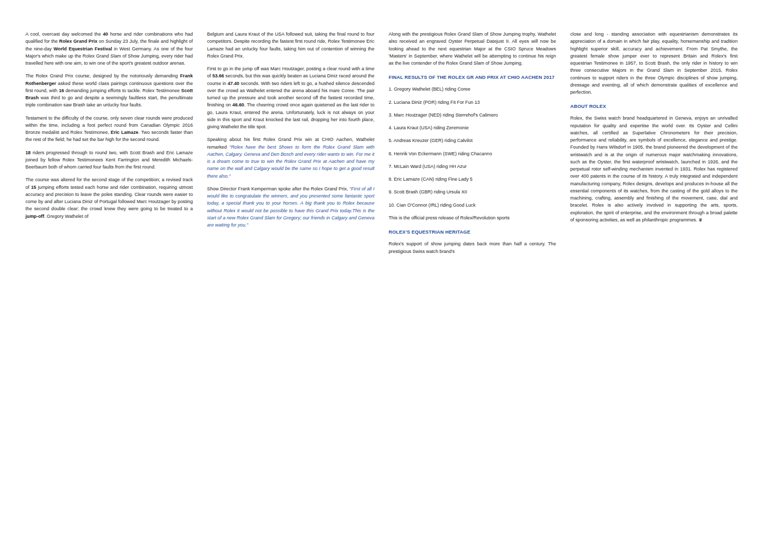A cool, overcast day welcomed the 40 horse and rider combinations who had qualified for the Rolex Grand Prix on Sunday 23 July, the finale and highlight of the nine-day World Equestrian Festival in West Germany. As one of the four Major's which make up the Rolex Grand Slam of Show Jumping, every rider had travelled here with one aim, to win one of the sport's greatest outdoor arenas.
The Rolex Grand Prix course, designed by the notoriously demanding Frank Rothenberger asked these world class pairings continuous questions over the first round, with 16 demanding jumping efforts to tackle. Rolex Testimonee Scott Brash was third to go and despite a seemingly faultless start, the penultimate triple combination saw Brash take an unlucky four faults.
Testament to the difficulty of the course, only seven clear rounds were produced within the time, including a foot perfect round from Canadian Olympic 2016 Bronze medalist and Rolex Testimonee, Eric Lamaze. Two seconds faster than the rest of the field; he had set the bar high for the second round.
18 riders progressed through to round two, with Scott Brash and Eric Lamaze joined by fellow Rolex Testimonees Kent Farrington and Meredith Michaels-Beerbaum both of whom carried four faults from the first round.
The course was altered for the second stage of the competition; a revised track of 15 jumping efforts tested each horse and rider combination, requiring utmost accuracy and precision to leave the poles standing. Clear rounds were easier to come by and after Luciana Diniz of Portugal followed Marc Houtzager by posting the second double clear; the crowd knew they were going to be treated to a jump-off. Gregory Wathelet of
Belgium and Laura Kraut of the USA followed suit, taking the final round to four competitors. Despite recording the fastest first round ride, Rolex Testimonee Eric Lamaze had an unlucky four faults, taking him out of contention of winning the Rolex Grand Prix.
First to go in the jump off was Marc Houtzager, posting a clear round with a time of 53.66 seconds, but this was quickly beaten as Luciana Diniz raced around the course in 47.40 seconds. With two riders left to go, a hushed silence descended over the crowd as Wathelet entered the arena aboard his mare Coree. The pair turned up the pressure and took another second off the fastest recorded time, finishing on 46.60. The cheering crowd once again quietened as the last rider to go, Laura Kraut, entered the arena. Unfortunately, luck is not always on your side in this sport and Kraut knocked the last rail, dropping her into fourth place, giving Wathelet the title spot.
Speaking about his first Rolex Grand Prix win at CHIO Aachen, Wathelet remarked "Rolex have the best Shows to form the Rolex Grand Slam with Aachen, Calgary, Geneva and Den Bosch and every rider wants to win. For me it is a dream come to true to win the Rolex Grand Prix at Aachen and have my name on the wall and Calgary would be the same so I hope to get a good result there also."
Show Director Frank Kemperman spoke after the Rolex Grand Prix, "First of all I would like to congratulate the winners, and you presented some fantastic sport today, a special thank you to your horses. A big thank you to Rolex because without Rolex it would not be possible to have this Grand Prix today.This is the start of a new Rolex Grand Slam for Gregory; our friends in Calgary and Geneva are waiting for you."
Along with the prestigious Rolex Grand Slam of Show Jumping trophy, Wathelet also received an engraved Oyster Perpetual Datejust II. All eyes will now be looking ahead to the next equestrian Major at the CSIO Spruce Meadows 'Masters' in September, where Wathelet will be attempting to continue his reign as the live contender of the Rolex Grand Slam of Show Jumping.
FINAL RESULTS OF THE ROLEX GR AND PRIX AT CHIO AACHEN 2017
1. Gregory Wathelet (BEL) riding Coree
2. Luciana Diniz (POR) riding Fit For Fun 13
3. Marc Houtzager (NED) riding Sterrehof's Calimero
4. Laura Kraut (USA) riding Zeremonie
5. Andreas Kreuzer (GER) riding Calvilot
6. Henrik Von Eckermann (SWE) riding Chacanno
7. McLain Ward (USA) riding HH Azur
8. Eric Lamaze (CAN) riding Fine Lady 5
9. Scott Brash (GBR) riding Ursula XII
10. Cian O'Connor (IRL) riding Good Luck
This is the official press release of Rolex/Revolution sports
ROLEX'S EQUESTRIAN HERITAGE
Rolex's support of show jumping dates back more than half a century. The prestigious Swiss watch brand's
close and long - standing association with equestrianism demonstrates its appreciation of a domain in which fair play, equality, horsemanship and tradition highlight superior skill, accuracy and achievement. From Pat Smythe, the greatest female show jumper ever to represent Britain and Rolex's first equestrian Testimonee in 1957, to Scott Brash, the only rider in history to win three consecutive Majors in the Grand Slam in September 2015, Rolex continues to support riders in the three Olympic disciplines of show jumping, dressage and eventing, all of which demonstrate qualities of excellence and perfection.
ABOUT ROLEX
Rolex, the Swiss watch brand headquartered in Geneva, enjoys an unrivalled reputation for quality and expertise the world over. Its Oyster and Cellini watches, all certified as Superlative Chronometers for their precision, performance and reliability, are symbols of excellence, elegance and prestige. Founded by Hans Wilsdorf in 1905, the brand pioneered the development of the wristwatch and is at the origin of numerous major watchmaking innovations, such as the Oyster, the first waterproof wristwatch, launched in 1926, and the perpetual rotor self-winding mechanism invented in 1931. Rolex has registered over 400 patents in the course of its history. A truly integrated and independent manufacturing company, Rolex designs, develops and produces in-house all the essential components of its watches, from the casting of the gold alloys to the machining, crafting, assembly and finishing of the movement, case, dial and bracelet. Rolex is also actively involved in supporting the arts, sports, exploration, the spirit of enterprise, and the environment through a broad palette of sponsoring activities, as well as philanthropic programmes. ♛
8|
|9